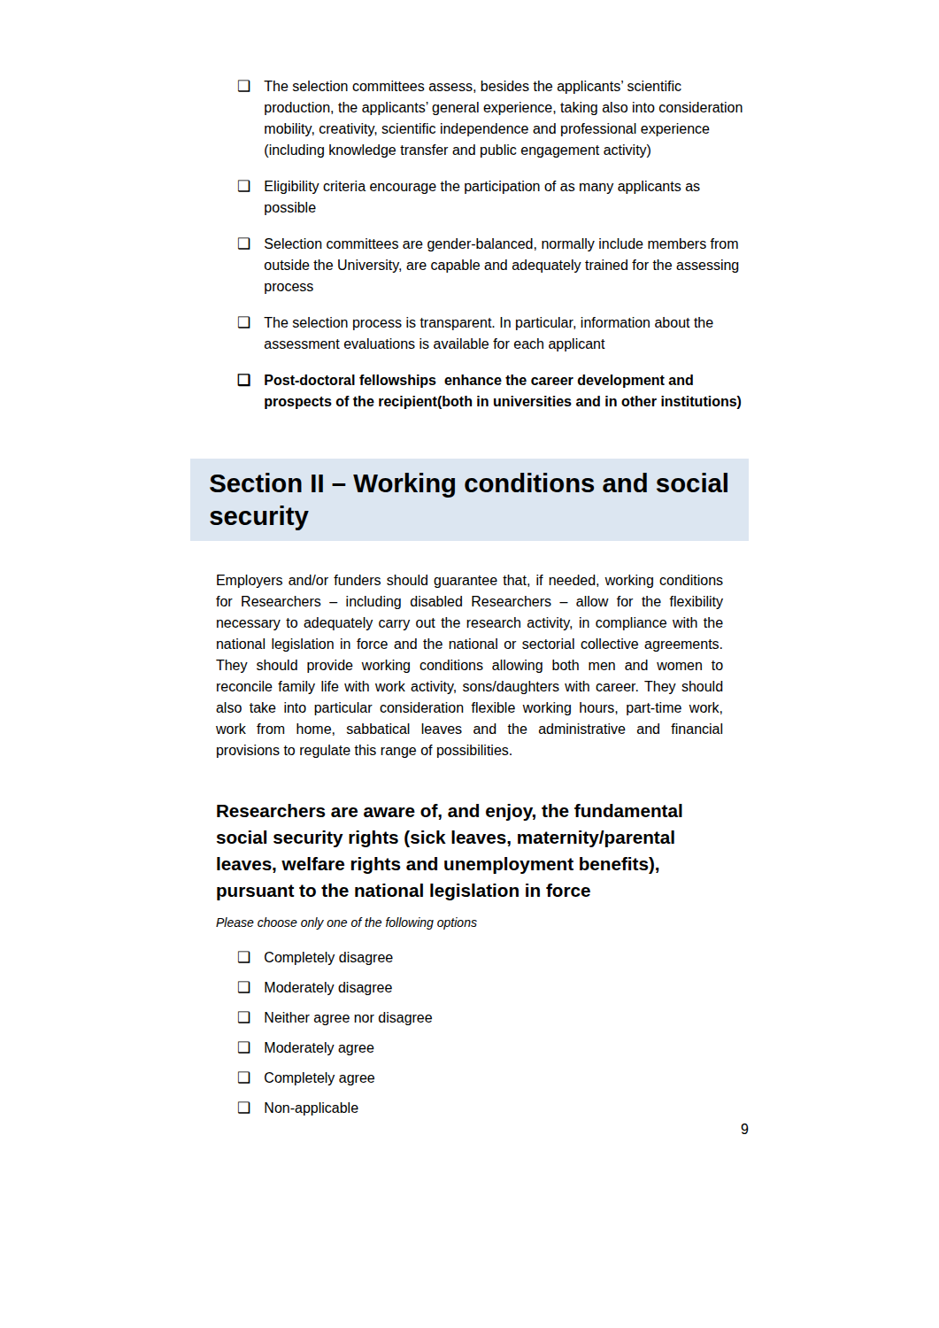The selection committees assess, besides the applicants’ scientific production, the applicants’ general experience, taking also into consideration mobility, creativity, scientific independence and professional experience (including knowledge transfer and public engagement activity)
Eligibility criteria encourage the participation of as many applicants as possible
Selection committees are gender-balanced, normally include members from outside the University, are capable and adequately trained for the assessing process
The selection process is transparent. In particular, information about the assessment evaluations is available for each applicant
Post-doctoral fellowships enhance the career development and prospects of the recipient(both in universities and in other institutions)
Section II – Working conditions and social security
Employers and/or funders should guarantee that, if needed, working conditions for Researchers – including disabled Researchers – allow for the flexibility necessary to adequately carry out the research activity, in compliance with the national legislation in force and the national or sectorial collective agreements. They should provide working conditions allowing both men and women to reconcile family life with work activity, sons/daughters with career. They should also take into particular consideration flexible working hours, part-time work, work from home, sabbatical leaves and the administrative and financial provisions to regulate this range of possibilities.
Researchers are aware of, and enjoy, the fundamental social security rights (sick leaves, maternity/parental leaves, welfare rights and unemployment benefits), pursuant to the national legislation in force
Please choose only one of the following options
Completely disagree
Moderately disagree
Neither agree nor disagree
Moderately agree
Completely agree
Non-applicable
9